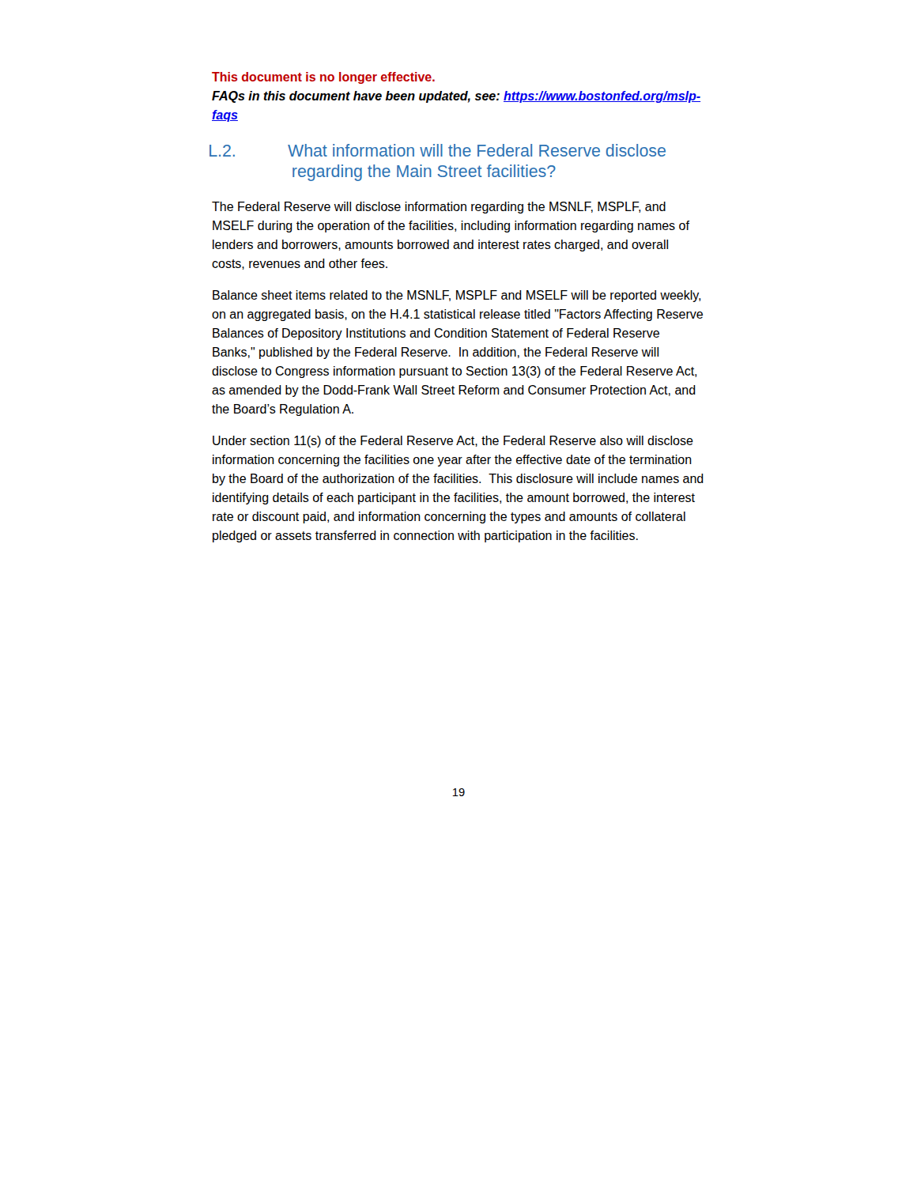This document is no longer effective.
FAQs in this document have been updated, see: https://www.bostonfed.org/mslp-faqs
L.2. What information will the Federal Reserve disclose regarding the Main Street facilities?
The Federal Reserve will disclose information regarding the MSNLF, MSPLF, and MSELF during the operation of the facilities, including information regarding names of lenders and borrowers, amounts borrowed and interest rates charged, and overall costs, revenues and other fees.
Balance sheet items related to the MSNLF, MSPLF and MSELF will be reported weekly, on an aggregated basis, on the H.4.1 statistical release titled "Factors Affecting Reserve Balances of Depository Institutions and Condition Statement of Federal Reserve Banks," published by the Federal Reserve. In addition, the Federal Reserve will disclose to Congress information pursuant to Section 13(3) of the Federal Reserve Act, as amended by the Dodd-Frank Wall Street Reform and Consumer Protection Act, and the Board’s Regulation A.
Under section 11(s) of the Federal Reserve Act, the Federal Reserve also will disclose information concerning the facilities one year after the effective date of the termination by the Board of the authorization of the facilities. This disclosure will include names and identifying details of each participant in the facilities, the amount borrowed, the interest rate or discount paid, and information concerning the types and amounts of collateral pledged or assets transferred in connection with participation in the facilities.
19